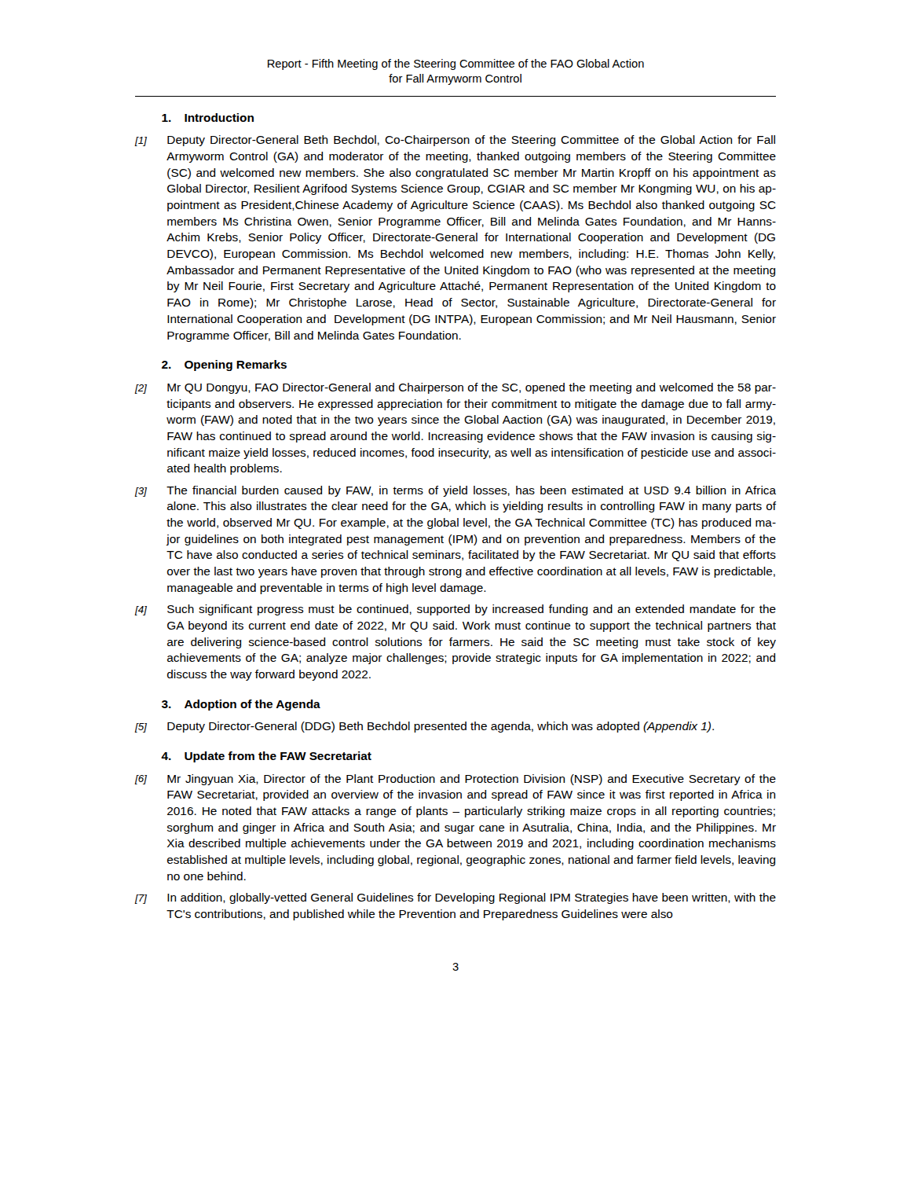Report - Fifth Meeting of the Steering Committee of the FAO Global Action
for Fall Armyworm Control
1. Introduction
[1]
Deputy Director-General Beth Bechdol, Co-Chairperson of the Steering Committee of the Global Action for Fall Armyworm Control (GA) and moderator of the meeting, thanked outgoing members of the Steering Committee (SC) and welcomed new members. She also congratulated SC member Mr Martin Kropff on his appointment as Global Director, Resilient Agrifood Systems Science Group, CGIAR and SC member Mr Kongming WU, on his appointment as President,Chinese Academy of Agriculture Science (CAAS). Ms Bechdol also thanked outgoing SC members Ms Christina Owen, Senior Programme Officer, Bill and Melinda Gates Foundation, and Mr Hanns-Achim Krebs, Senior Policy Officer, Directorate-General for International Cooperation and Development (DG DEVCO), European Commission. Ms Bechdol welcomed new members, including: H.E. Thomas John Kelly, Ambassador and Permanent Representative of the United Kingdom to FAO (who was represented at the meeting by Mr Neil Fourie, First Secretary and Agriculture Attaché, Permanent Representation of the United Kingdom to FAO in Rome); Mr Christophe Larose, Head of Sector, Sustainable Agriculture, Directorate-General for International Cooperation and Development (DG INTPA), European Commission; and Mr Neil Hausmann, Senior Programme Officer, Bill and Melinda Gates Foundation.
2. Opening Remarks
[2]
Mr QU Dongyu, FAO Director-General and Chairperson of the SC, opened the meeting and welcomed the 58 participants and observers. He expressed appreciation for their commitment to mitigate the damage due to fall armyworm (FAW) and noted that in the two years since the Global Aaction (GA) was inaugurated, in December 2019, FAW has continued to spread around the world. Increasing evidence shows that the FAW invasion is causing significant maize yield losses, reduced incomes, food insecurity, as well as intensification of pesticide use and associated health problems.
[3]
The financial burden caused by FAW, in terms of yield losses, has been estimated at USD 9.4 billion in Africa alone. This also illustrates the clear need for the GA, which is yielding results in controlling FAW in many parts of the world, observed Mr QU. For example, at the global level, the GA Technical Committee (TC) has produced major guidelines on both integrated pest management (IPM) and on prevention and preparedness. Members of the TC have also conducted a series of technical seminars, facilitated by the FAW Secretariat. Mr QU said that efforts over the last two years have proven that through strong and effective coordination at all levels, FAW is predictable, manageable and preventable in terms of high level damage.
[4]
Such significant progress must be continued, supported by increased funding and an extended mandate for the GA beyond its current end date of 2022, Mr QU said. Work must continue to support the technical partners that are delivering science-based control solutions for farmers. He said the SC meeting must take stock of key achievements of the GA; analyze major challenges; provide strategic inputs for GA implementation in 2022; and discuss the way forward beyond 2022.
3. Adoption of the Agenda
[5]
Deputy Director-General (DDG) Beth Bechdol presented the agenda, which was adopted (Appendix 1).
4. Update from the FAW Secretariat
[6]
Mr Jingyuan Xia, Director of the Plant Production and Protection Division (NSP) and Executive Secretary of the FAW Secretariat, provided an overview of the invasion and spread of FAW since it was first reported in Africa in 2016. He noted that FAW attacks a range of plants – particularly striking maize crops in all reporting countries; sorghum and ginger in Africa and South Asia; and sugar cane in Asutralia, China, India, and the Philippines. Mr Xia described multiple achievements under the GA between 2019 and 2021, including coordination mechanisms established at multiple levels, including global, regional, geographic zones, national and farmer field levels, leaving no one behind.
[7]
In addition, globally-vetted General Guidelines for Developing Regional IPM Strategies have been written, with the TC's contributions, and published while the Prevention and Preparedness Guidelines were also
3